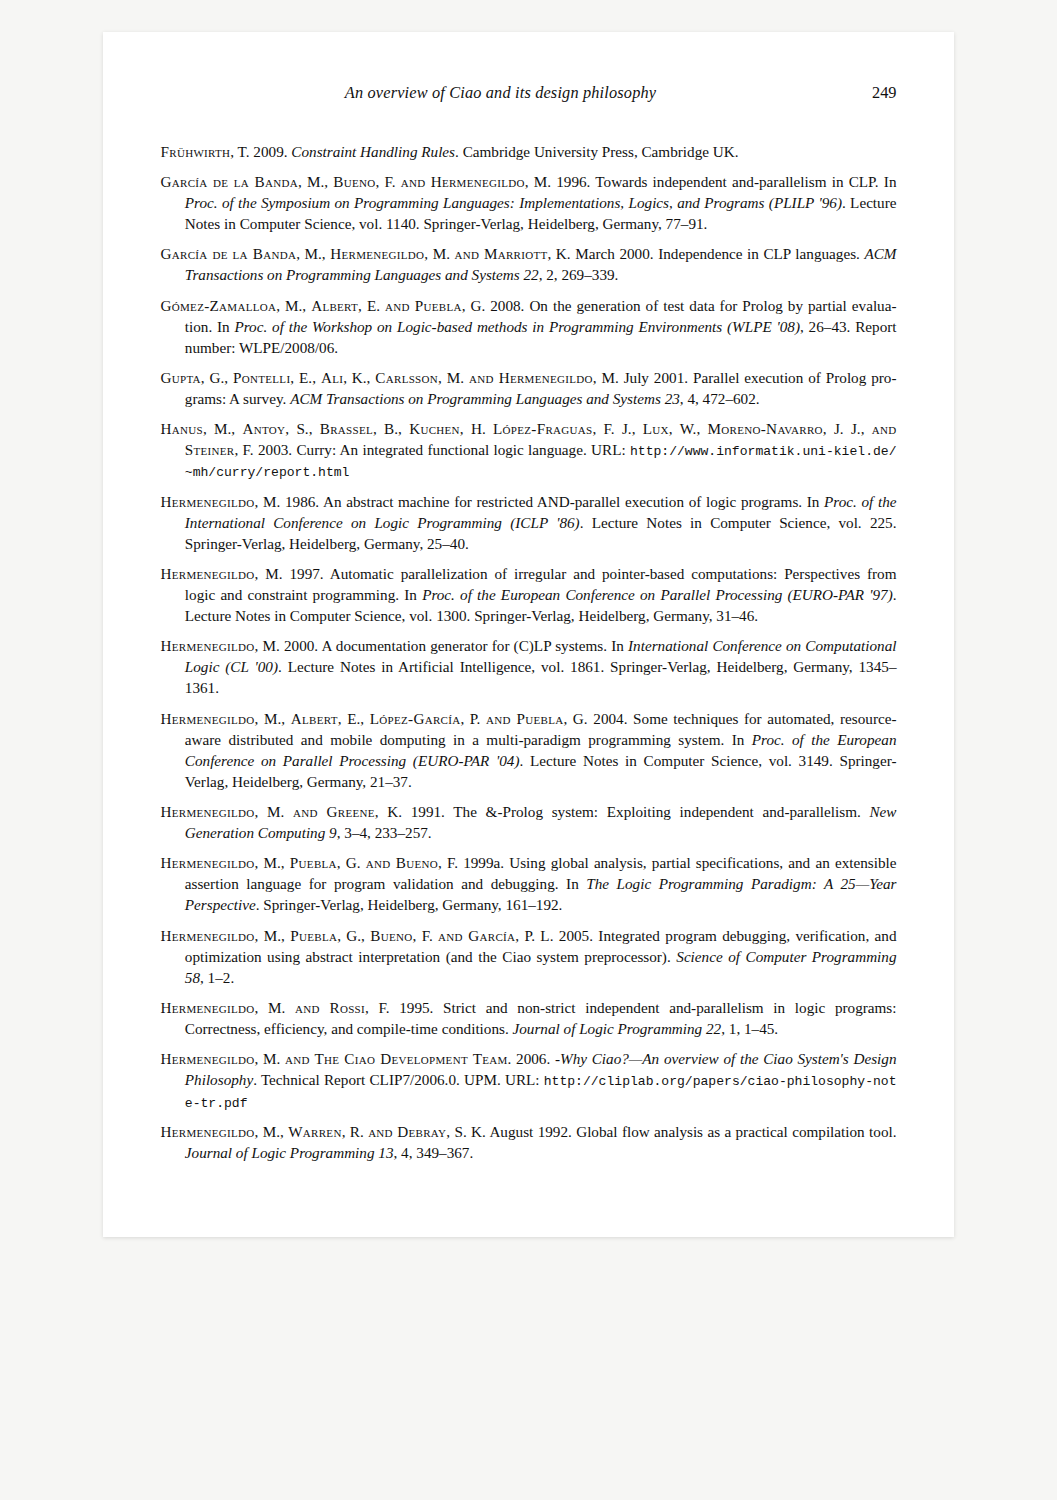An overview of Ciao and its design philosophy
249
Frühwirth, T. 2009. Constraint Handling Rules. Cambridge University Press, Cambridge UK.
García de la Banda, M., Bueno, F. and Hermenegildo, M. 1996. Towards independent and-parallelism in CLP. In Proc. of the Symposium on Programming Languages: Implementations, Logics, and Programs (PLILP '96). Lecture Notes in Computer Science, vol. 1140. Springer-Verlag, Heidelberg, Germany, 77–91.
García de la Banda, M., Hermenegildo, M. and Marriott, K. March 2000. Independence in CLP languages. ACM Transactions on Programming Languages and Systems 22, 2, 269–339.
Gómez-Zamalloa, M., Albert, E. and Puebla, G. 2008. On the generation of test data for Prolog by partial evaluation. In Proc. of the Workshop on Logic-based methods in Programming Environments (WLPE '08), 26–43. Report number: WLPE/2008/06.
Gupta, G., Pontelli, E., Ali, K., Carlsson, M. and Hermenegildo, M. July 2001. Parallel execution of Prolog programs: A survey. ACM Transactions on Programming Languages and Systems 23, 4, 472–602.
Hanus, M., Antoy, S., Brassel, B., Kuchen, H. López-Fraguas, F. J., Lux, W., Moreno-Navarro, J. J., and Steiner, F. 2003. Curry: An integrated functional logic language. URL: http://www.informatik.uni-kiel.de/~mh/curry/report.html
Hermenegildo, M. 1986. An abstract machine for restricted AND-parallel execution of logic programs. In Proc. of the International Conference on Logic Programming (ICLP '86). Lecture Notes in Computer Science, vol. 225. Springer-Verlag, Heidelberg, Germany, 25–40.
Hermenegildo, M. 1997. Automatic parallelization of irregular and pointer-based computations: Perspectives from logic and constraint programming. In Proc. of the European Conference on Parallel Processing (EURO-PAR '97). Lecture Notes in Computer Science, vol. 1300. Springer-Verlag, Heidelberg, Germany, 31–46.
Hermenegildo, M. 2000. A documentation generator for (C)LP systems. In International Conference on Computational Logic (CL '00). Lecture Notes in Artificial Intelligence, vol. 1861. Springer-Verlag, Heidelberg, Germany, 1345–1361.
Hermenegildo, M., Albert, E., López-García, P. and Puebla, G. 2004. Some techniques for automated, resource-aware distributed and mobile domputing in a multi-paradigm programming system. In Proc. of the European Conference on Parallel Processing (EURO-PAR '04). Lecture Notes in Computer Science, vol. 3149. Springer-Verlag, Heidelberg, Germany, 21–37.
Hermenegildo, M. and Greene, K. 1991. The &-Prolog system: Exploiting independent and-parallelism. New Generation Computing 9, 3–4, 233–257.
Hermenegildo, M., Puebla, G. and Bueno, F. 1999a. Using global analysis, partial specifications, and an extensible assertion language for program validation and debugging. In The Logic Programming Paradigm: A 25—Year Perspective. Springer-Verlag, Heidelberg, Germany, 161–192.
Hermenegildo, M., Puebla, G., Bueno, F. and García, P. L. 2005. Integrated program debugging, verification, and optimization using abstract interpretation (and the Ciao system preprocessor). Science of Computer Programming 58, 1–2.
Hermenegildo, M. and Rossi, F. 1995. Strict and non-strict independent and-parallelism in logic programs: Correctness, efficiency, and compile-time conditions. Journal of Logic Programming 22, 1, 1–45.
Hermenegildo, M. and The Ciao Development Team. 2006. -Why Ciao?—An overview of the Ciao System's Design Philosophy. Technical Report CLIP7/2006.0. UPM. URL: http://cliplab.org/papers/ciao-philosophy-note-tr.pdf
Hermenegildo, M., Warren, R. and Debray, S. K. August 1992. Global flow analysis as a practical compilation tool. Journal of Logic Programming 13, 4, 349–367.